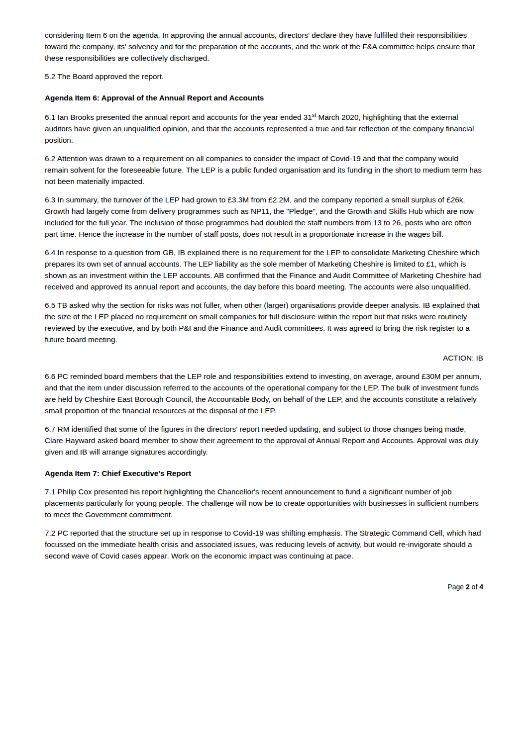considering Item 6 on the agenda. In approving the annual accounts, directors' declare they have fulfilled their responsibilities toward the company, its' solvency and for the preparation of the accounts, and the work of the F&A committee helps ensure that these responsibilities are collectively discharged.
5.2 The Board approved the report.
Agenda Item 6: Approval of the Annual Report and Accounts
6.1 Ian Brooks presented the annual report and accounts for the year ended 31st March 2020, highlighting that the external auditors have given an unqualified opinion, and that the accounts represented a true and fair reflection of the company financial position.
6.2 Attention was drawn to a requirement on all companies to consider the impact of Covid-19 and that the company would remain solvent for the foreseeable future. The LEP is a public funded organisation and its funding in the short to medium term has not been materially impacted.
6.3 In summary, the turnover of the LEP had grown to £3.3M from £2.2M, and the company reported a small surplus of £26k. Growth had largely come from delivery programmes such as NP11, the "Pledge", and the Growth and Skills Hub which are now included for the full year. The inclusion of those programmes had doubled the staff numbers from 13 to 26, posts who are often part time. Hence the increase in the number of staff posts, does not result in a proportionate increase in the wages bill.
6.4 In response to a question from GB, IB explained there is no requirement for the LEP to consolidate Marketing Cheshire which prepares its own set of annual accounts. The LEP liability as the sole member of Marketing Cheshire is limited to £1, which is shown as an investment within the LEP accounts. AB confirmed that the Finance and Audit Committee of Marketing Cheshire had received and approved its annual report and accounts, the day before this board meeting. The accounts were also unqualified.
6.5 TB asked why the section for risks was not fuller, when other (larger) organisations provide deeper analysis. IB explained that the size of the LEP placed no requirement on small companies for full disclosure within the report but that risks were routinely reviewed by the executive, and by both P&I and the Finance and Audit committees. It was agreed to bring the risk register to a future board meeting.
ACTION: IB
6.6 PC reminded board members that the LEP role and responsibilities extend to investing, on average, around £30M per annum, and that the item under discussion referred to the accounts of the operational company for the LEP. The bulk of investment funds are held by Cheshire East Borough Council, the Accountable Body, on behalf of the LEP, and the accounts constitute a relatively small proportion of the financial resources at the disposal of the LEP.
6.7 RM identified that some of the figures in the directors' report needed updating, and subject to those changes being made, Clare Hayward asked board member to show their agreement to the approval of Annual Report and Accounts. Approval was duly given and IB will arrange signatures accordingly.
Agenda Item 7: Chief Executive's Report
7.1 Philip Cox presented his report highlighting the Chancellor's recent announcement to fund a significant number of job placements particularly for young people. The challenge will now be to create opportunities with businesses in sufficient numbers to meet the Government commitment.
7.2 PC reported that the structure set up in response to Covid-19 was shifting emphasis. The Strategic Command Cell, which had focussed on the immediate health crisis and associated issues, was reducing levels of activity, but would re-invigorate should a second wave of Covid cases appear. Work on the economic impact was continuing at pace.
Page 2 of 4